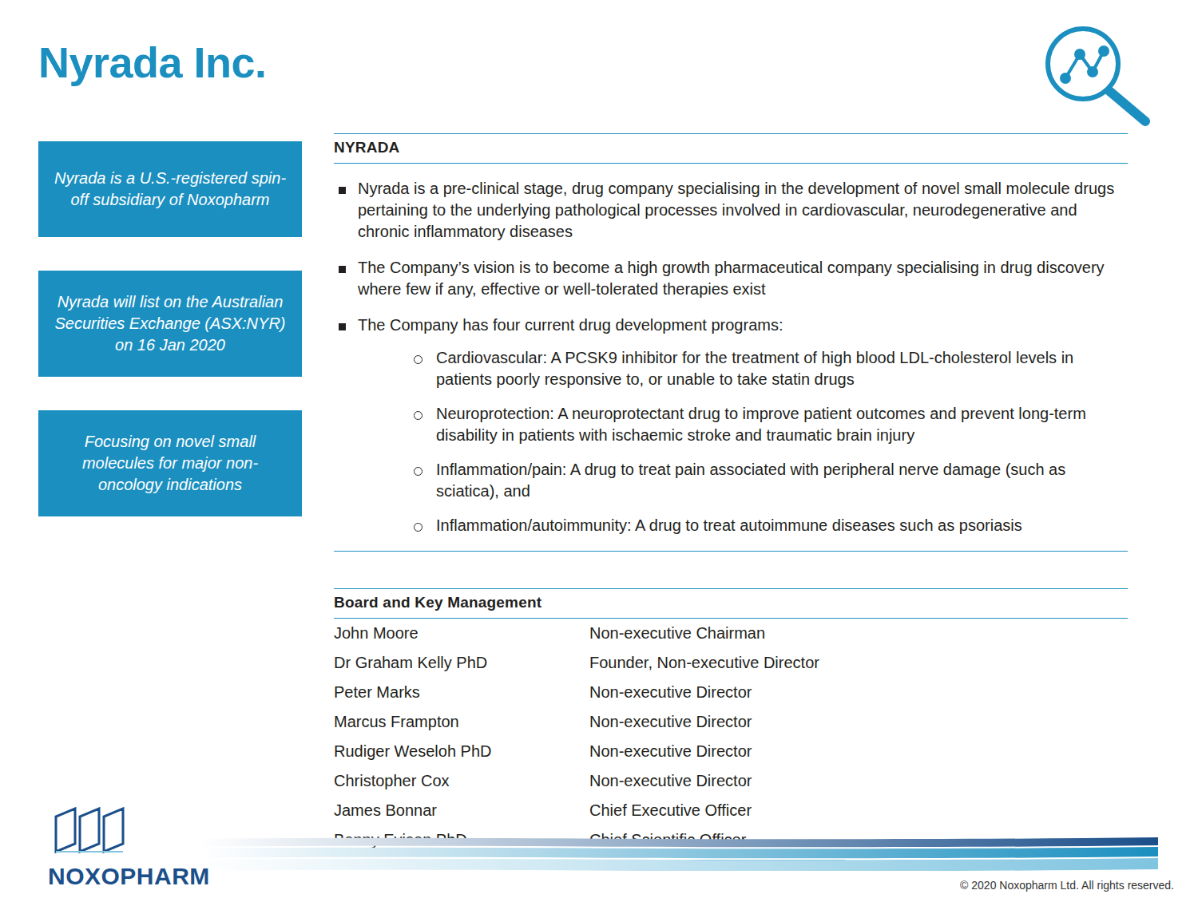Nyrada Inc.
Nyrada is a U.S.-registered spin-off subsidiary of Noxopharm
Nyrada will list on the Australian Securities Exchange (ASX:NYR) on 16 Jan 2020
Focusing on novel small molecules for major non-oncology indications
NYRADA
Nyrada is a pre-clinical stage, drug company specialising in the development of novel small molecule drugs pertaining to the underlying pathological processes involved in cardiovascular, neurodegenerative and chronic inflammatory diseases
The Company’s vision is to become a high growth pharmaceutical company specialising in drug discovery where few if any, effective or well-tolerated therapies exist
The Company has four current drug development programs:
Cardiovascular: A PCSK9 inhibitor for the treatment of high blood LDL-cholesterol levels in patients poorly responsive to, or unable to take statin drugs
Neuroprotection: A neuroprotectant drug to improve patient outcomes and prevent long-term disability in patients with ischaemic stroke and traumatic brain injury
Inflammation/pain: A drug to treat pain associated with peripheral nerve damage (such as sciatica), and
Inflammation/autoimmunity: A drug to treat autoimmune diseases such as psoriasis
Board and Key Management
| John Moore | Non-executive Chairman |
| Dr Graham Kelly PhD | Founder, Non-executive Director |
| Peter Marks | Non-executive Director |
| Marcus Frampton | Non-executive Director |
| Rudiger Weseloh PhD | Non-executive Director |
| Christopher Cox | Non-executive Director |
| James Bonnar | Chief Executive Officer |
| Benny Evison PhD | Chief Scientific Officer |
NOXOPHARM
© 2020 Noxopharm Ltd. All rights reserved.